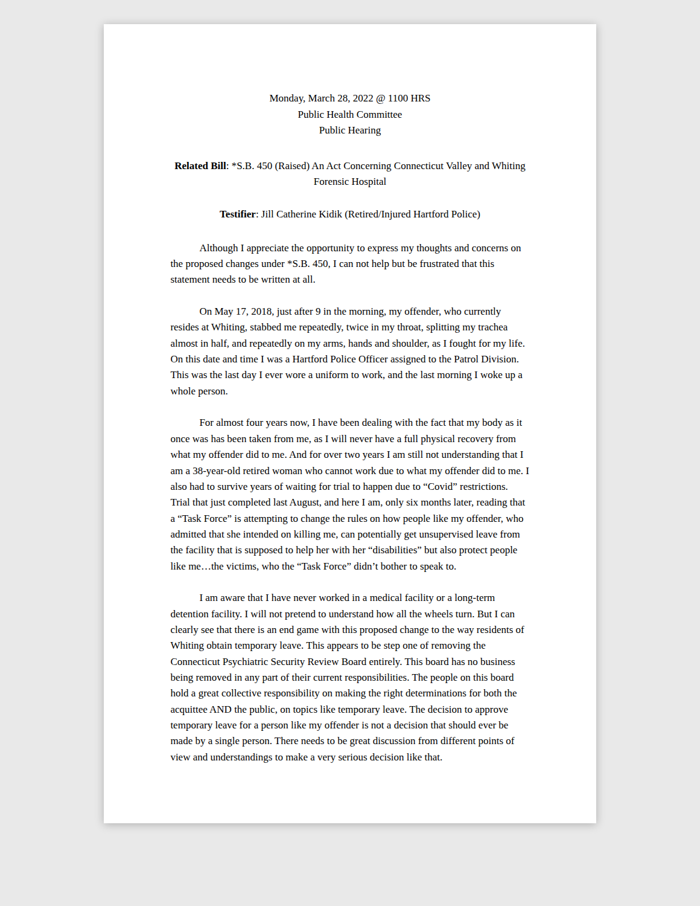Monday, March 28, 2022 @ 1100 HRS
Public Health Committee
Public Hearing
Related Bill: *S.B. 450 (Raised) An Act Concerning Connecticut Valley and Whiting Forensic Hospital
Testifier: Jill Catherine Kidik (Retired/Injured Hartford Police)
Although I appreciate the opportunity to express my thoughts and concerns on the proposed changes under *S.B. 450, I can not help but be frustrated that this statement needs to be written at all.
On May 17, 2018, just after 9 in the morning, my offender, who currently resides at Whiting, stabbed me repeatedly, twice in my throat, splitting my trachea almost in half, and repeatedly on my arms, hands and shoulder, as I fought for my life. On this date and time I was a Hartford Police Officer assigned to the Patrol Division. This was the last day I ever wore a uniform to work, and the last morning I woke up a whole person.
For almost four years now, I have been dealing with the fact that my body as it once was has been taken from me, as I will never have a full physical recovery from what my offender did to me. And for over two years I am still not understanding that I am a 38-year-old retired woman who cannot work due to what my offender did to me. I also had to survive years of waiting for trial to happen due to “Covid” restrictions. Trial that just completed last August, and here I am, only six months later, reading that a “Task Force” is attempting to change the rules on how people like my offender, who admitted that she intended on killing me, can potentially get unsupervised leave from the facility that is supposed to help her with her “disabilities” but also protect people like me…the victims, who the “Task Force” didn’t bother to speak to.
I am aware that I have never worked in a medical facility or a long-term detention facility. I will not pretend to understand how all the wheels turn. But I can clearly see that there is an end game with this proposed change to the way residents of Whiting obtain temporary leave. This appears to be step one of removing the Connecticut Psychiatric Security Review Board entirely. This board has no business being removed in any part of their current responsibilities. The people on this board hold a great collective responsibility on making the right determinations for both the acquittee AND the public, on topics like temporary leave. The decision to approve temporary leave for a person like my offender is not a decision that should ever be made by a single person. There needs to be great discussion from different points of view and understandings to make a very serious decision like that.